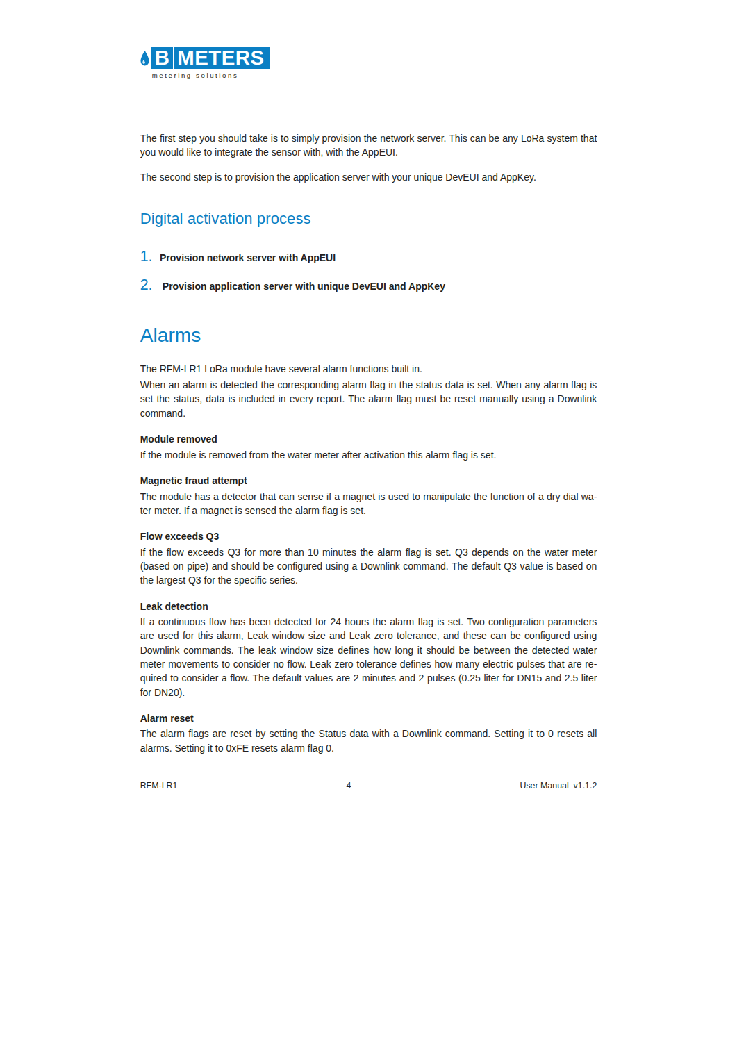BMETERS
metering solutions
The first step you should take is to simply provision the network server. This can be any LoRa system that you would like to integrate the sensor with, with the AppEUI.
The second step is to provision the application server with your unique DevEUI and AppKey.
Digital activation process
1. Provision network server with AppEUI
2. Provision application server with unique DevEUI and AppKey
Alarms
The RFM-LR1 LoRa module have several alarm functions built in.
When an alarm is detected the corresponding alarm flag in the status data is set. When any alarm flag is set the status, data is included in every report. The alarm flag must be reset manually using a Downlink command.
Module removed
If the module is removed from the water meter after activation this alarm flag is set.
Magnetic fraud attempt
The module has a detector that can sense if a magnet is used to manipulate the function of a dry dial water meter. If a magnet is sensed the alarm flag is set.
Flow exceeds Q3
If the flow exceeds Q3 for more than 10 minutes the alarm flag is set. Q3 depends on the water meter (based on pipe) and should be configured using a Downlink command. The default Q3 value is based on the largest Q3 for the specific series.
Leak detection
If a continuous flow has been detected for 24 hours the alarm flag is set. Two configuration parameters are used for this alarm, Leak window size and Leak zero tolerance, and these can be configured using Downlink commands. The leak window size defines how long it should be between the detected water meter movements to consider no flow. Leak zero tolerance defines how many electric pulses that are required to consider a flow. The default values are 2 minutes and 2 pulses (0.25 liter for DN15 and 2.5 liter for DN20).
Alarm reset
The alarm flags are reset by setting the Status data with a Downlink command. Setting it to 0 resets all alarms. Setting it to 0xFE resets alarm flag 0.
RFM-LR1 4 User Manual v1.1.2